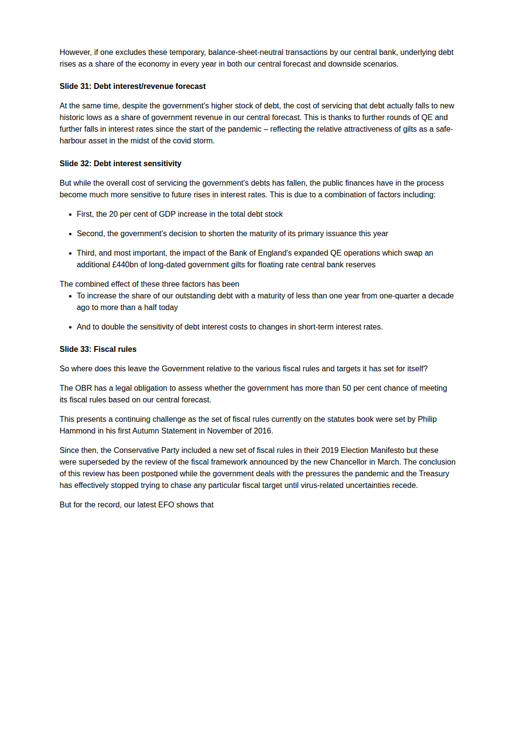However, if one excludes these temporary, balance-sheet-neutral transactions by our central bank, underlying debt rises as a share of the economy in every year in both our central forecast and downside scenarios.
Slide 31: Debt interest/revenue forecast
At the same time, despite the government's higher stock of debt, the cost of servicing that debt actually falls to new historic lows as a share of government revenue in our central forecast. This is thanks to further rounds of QE and further falls in interest rates since the start of the pandemic – reflecting the relative attractiveness of gilts as a safe-harbour asset in the midst of the covid storm.
Slide 32: Debt interest sensitivity
But while the overall cost of servicing the government's debts has fallen, the public finances have in the process become much more sensitive to future rises in interest rates. This is due to a combination of factors including:
First, the 20 per cent of GDP increase in the total debt stock
Second, the government's decision to shorten the maturity of its primary issuance this year
Third, and most important, the impact of the Bank of England's expanded QE operations which swap an additional £440bn of long-dated government gilts for floating rate central bank reserves
The combined effect of these three factors has been
To increase the share of our outstanding debt with a maturity of less than one year from one-quarter a decade ago to more than a half today
And to double the sensitivity of debt interest costs to changes in short-term interest rates.
Slide 33: Fiscal rules
So where does this leave the Government relative to the various fiscal rules and targets it has set for itself?
The OBR has a legal obligation to assess whether the government has more than 50 per cent chance of meeting its fiscal rules based on our central forecast.
This presents a continuing challenge as the set of fiscal rules currently on the statutes book were set by Philip Hammond in his first Autumn Statement in November of 2016.
Since then, the Conservative Party included a new set of fiscal rules in their 2019 Election Manifesto but these were superseded by the review of the fiscal framework announced by the new Chancellor in March. The conclusion of this review has been postponed while the government deals with the pressures the pandemic and the Treasury has effectively stopped trying to chase any particular fiscal target until virus-related uncertainties recede.
But for the record, our latest EFO shows that